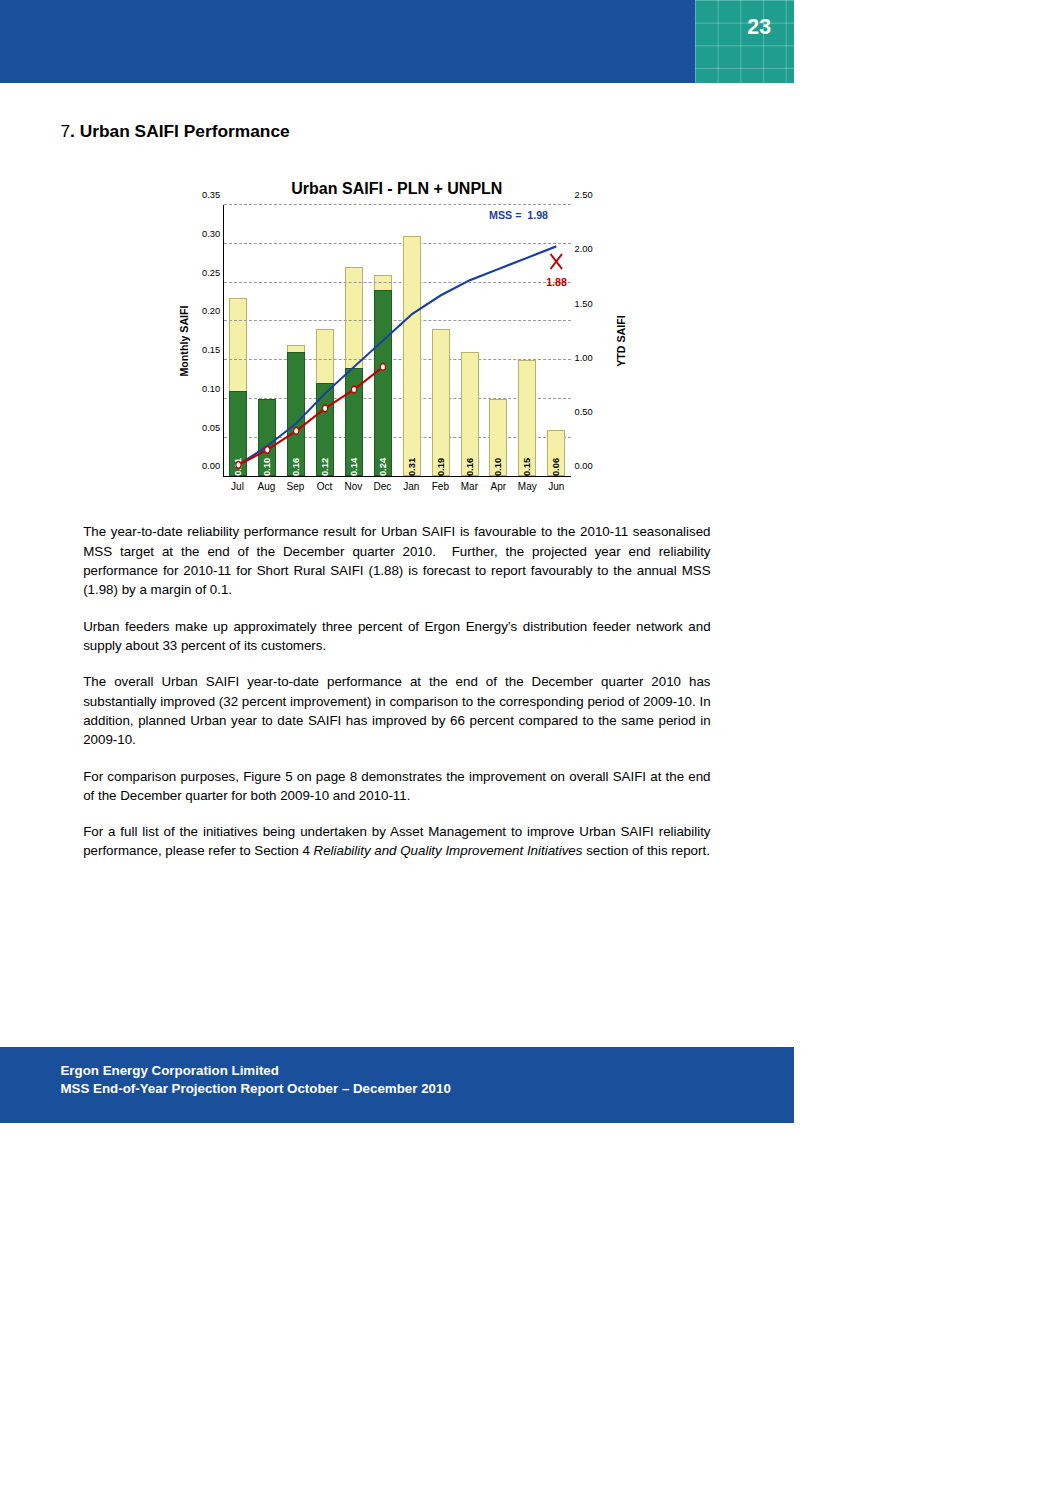23
7. Urban SAIFI Performance
Urban SAIFI - PLN + UNPLN
0.00
0.05
0.10
0.15
0.20
0.25
0.30
0.35
0.00
0.50
1.00
1.50
2.00
2.50
Monthly SAIFI
YTD SAIFI
MSS = 1.98
1.88
0.11
0.10
0.16
0.12
0.14
0.24
0.31
0.19
0.16
0.10
0.15
0.06
0.23
0.10
0.17
0.19
0.27
0.26
Jul
Aug
Sep
Oct
Nov
Dec
Jan
Feb
Mar
Apr
May
Jun
The year-to-date reliability performance result for Urban SAIFI is favourable to the 2010-11 seasonalised MSS target at the end of the December quarter 2010. Further, the projected year end reliability performance for 2010-11 for Short Rural SAIFI (1.88) is forecast to report favourably to the annual MSS (1.98) by a margin of 0.1.
Urban feeders make up approximately three percent of Ergon Energy’s distribution feeder network and supply about 33 percent of its customers.
The overall Urban SAIFI year-to-date performance at the end of the December quarter 2010 has substantially improved (32 percent improvement) in comparison to the corresponding period of 2009-10. In addition, planned Urban year to date SAIFI has improved by 66 percent compared to the same period in 2009-10.
For comparison purposes, Figure 5 on page 8 demonstrates the improvement on overall SAIFI at the end of the December quarter for both 2009-10 and 2010-11.
For a full list of the initiatives being undertaken by Asset Management to improve Urban SAIFI reliability performance, please refer to Section 4 Reliability and Quality Improvement Initiatives section of this report.
Ergon Energy Corporation Limited
MSS End-of-Year Projection Report October – December 2010